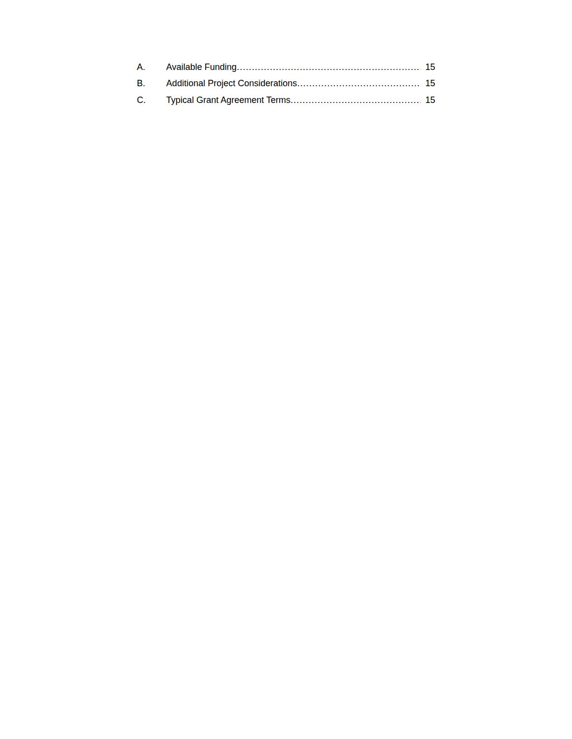A. Available Funding 15
B. Additional Project Considerations 15
C. Typical Grant Agreement Terms 15